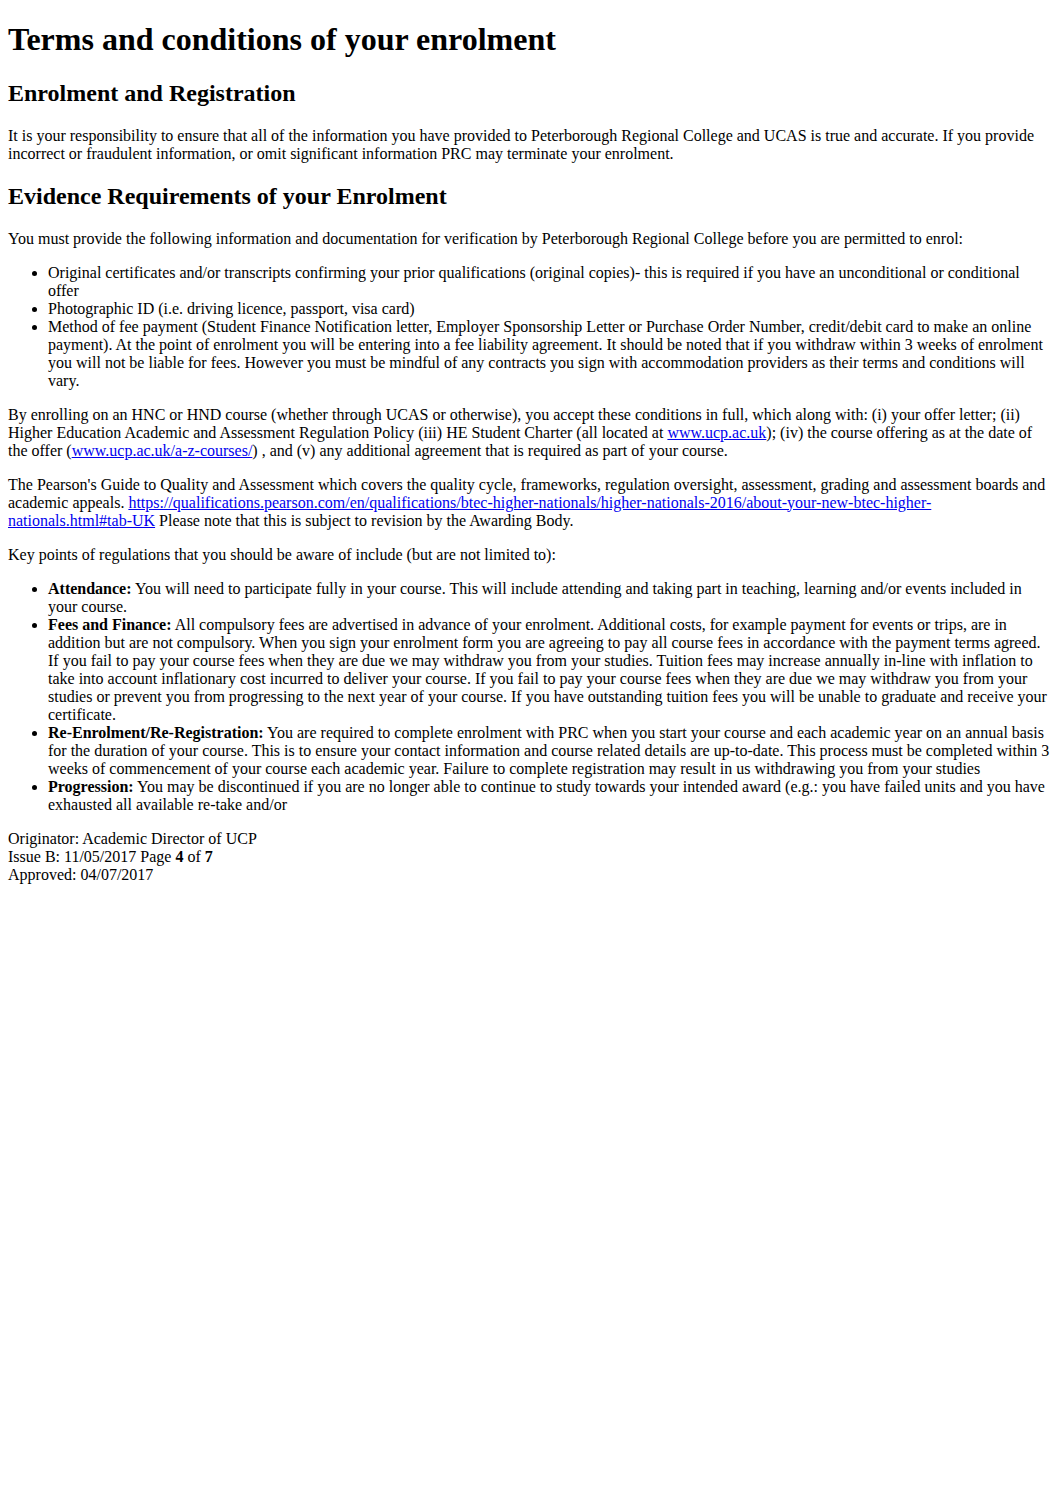Terms and conditions of your enrolment
Enrolment and Registration
It is your responsibility to ensure that all of the information you have provided to Peterborough Regional College and UCAS is true and accurate. If you provide incorrect or fraudulent information, or omit significant information PRC may terminate your enrolment.
Evidence Requirements of your Enrolment
You must provide the following information and documentation for verification by Peterborough Regional College before you are permitted to enrol:
Original certificates and/or transcripts confirming your prior qualifications (original copies)- this is required if you have an unconditional or conditional offer
Photographic ID (i.e. driving licence, passport, visa card)
Method of fee payment (Student Finance Notification letter, Employer Sponsorship Letter or Purchase Order Number, credit/debit card to make an online payment). At the point of enrolment you will be entering into a fee liability agreement. It should be noted that if you withdraw within 3 weeks of enrolment you will not be liable for fees. However you must be mindful of any contracts you sign with accommodation providers as their terms and conditions will vary.
By enrolling on an HNC or HND course (whether through UCAS or otherwise), you accept these conditions in full, which along with: (i) your offer letter; (ii) Higher Education Academic and Assessment Regulation Policy (iii) HE Student Charter (all located at www.ucp.ac.uk); (iv) the course offering as at the date of the offer (www.ucp.ac.uk/a-z-courses/) , and (v) any additional agreement that is required as part of your course.
The Pearson's Guide to Quality and Assessment which covers the quality cycle, frameworks, regulation oversight, assessment, grading and assessment boards and academic appeals. https://qualifications.pearson.com/en/qualifications/btec-higher-nationals/higher-nationals-2016/about-your-new-btec-higher-nationals.html#tab-UK Please note that this is subject to revision by the Awarding Body.
Key points of regulations that you should be aware of include (but are not limited to):
Attendance: You will need to participate fully in your course. This will include attending and taking part in teaching, learning and/or events included in your course.
Fees and Finance: All compulsory fees are advertised in advance of your enrolment. Additional costs, for example payment for events or trips, are in addition but are not compulsory. When you sign your enrolment form you are agreeing to pay all course fees in accordance with the payment terms agreed. If you fail to pay your course fees when they are due we may withdraw you from your studies. Tuition fees may increase annually in-line with inflation to take into account inflationary cost incurred to deliver your course. If you fail to pay your course fees when they are due we may withdraw you from your studies or prevent you from progressing to the next year of your course. If you have outstanding tuition fees you will be unable to graduate and receive your certificate.
Re-Enrolment/Re-Registration: You are required to complete enrolment with PRC when you start your course and each academic year on an annual basis for the duration of your course. This is to ensure your contact information and course related details are up-to-date. This process must be completed within 3 weeks of commencement of your course each academic year. Failure to complete registration may result in us withdrawing you from your studies
Progression: You may be discontinued if you are no longer able to continue to study towards your intended award (e.g.: you have failed units and you have exhausted all available re-take and/or
Originator: Academic Director of UCP
Issue B: 11/05/2017 Page 4 of 7
Approved: 04/07/2017